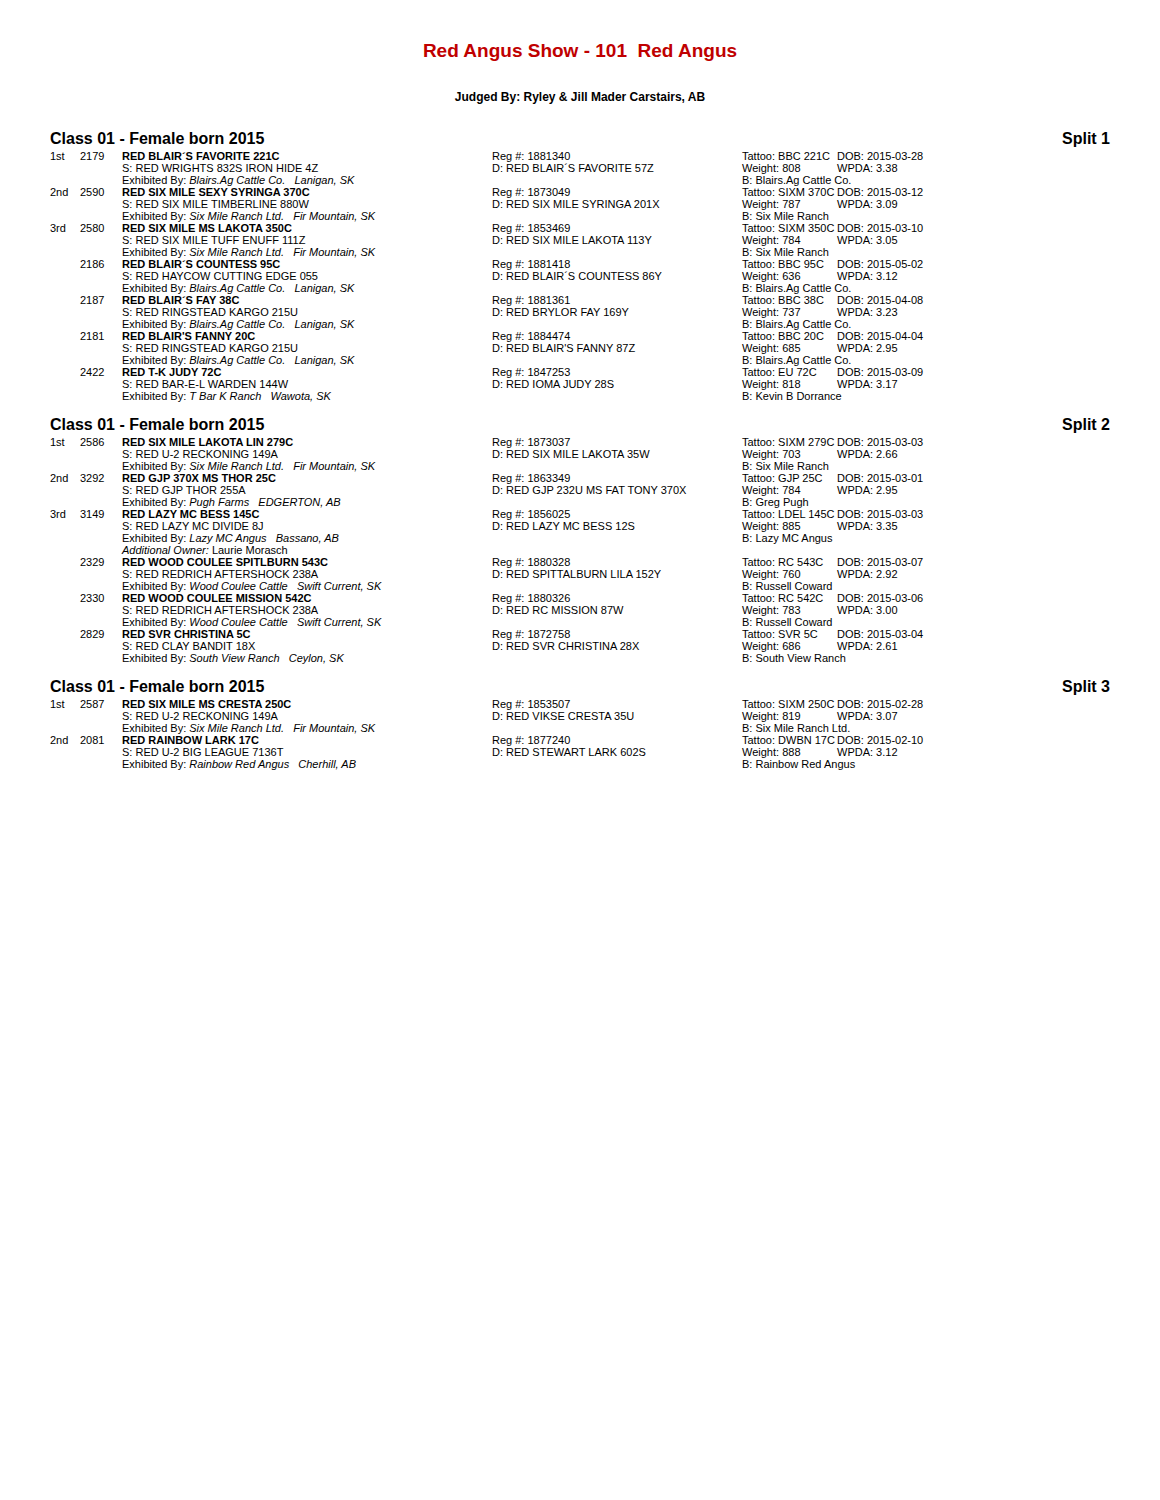Red Angus Show - 101 Red Angus
Judged By: Ryley & Jill Mader Carstairs, AB
Class 01 - Female born 2015 Split 1
| 1st | 2179 | RED BLAIR´S FAVORITE 221C | Reg #: 1881340 | Tattoo: BBC 221C DOB: 2015-03-28 |
| | | S: RED WRIGHTS 832S IRON HIDE 4Z | D: RED BLAIR´S FAVORITE 57Z | Weight: 808 WPDA: 3.38 |
| | | Exhibited By: Blairs.Ag Cattle Co. Lanigan, SK | B: Blairs.Ag Cattle Co. |
| 2nd | 2590 | RED SIX MILE SEXY SYRINGA 370C | Reg #: 1873049 | Tattoo: SIXM 370C DOB: 2015-03-12 |
| | | S: RED SIX MILE TIMBERLINE 880W | D: RED SIX MILE SYRINGA 201X | Weight: 787 WPDA: 3.09 |
| | | Exhibited By: Six Mile Ranch Ltd. Fir Mountain, SK | B: Six Mile Ranch |
| 3rd | 2580 | RED SIX MILE MS LAKOTA 350C | Reg #: 1853469 | Tattoo: SIXM 350C DOB: 2015-03-10 |
| | | S: RED SIX MILE TUFF ENUFF 111Z | D: RED SIX MILE LAKOTA 113Y | Weight: 784 WPDA: 3.05 |
| | | Exhibited By: Six Mile Ranch Ltd. Fir Mountain, SK | B: Six Mile Ranch |
| | 2186 | RED BLAIR´S COUNTESS 95C | Reg #: 1881418 | Tattoo: BBC 95C DOB: 2015-05-02 |
| | | S: RED HAYCOW CUTTING EDGE 055 | D: RED BLAIR´S COUNTESS 86Y | Weight: 636 WPDA: 3.12 |
| | | Exhibited By: Blairs.Ag Cattle Co. Lanigan, SK | B: Blairs.Ag Cattle Co. |
| | 2187 | RED BLAIR´S FAY 38C | Reg #: 1881361 | Tattoo: BBC 38C DOB: 2015-04-08 |
| | | S: RED RINGSTEAD KARGO 215U | D: RED BRYLOR FAY 169Y | Weight: 737 WPDA: 3.23 |
| | | Exhibited By: Blairs.Ag Cattle Co. Lanigan, SK | B: Blairs.Ag Cattle Co. |
| | 2181 | RED BLAIR'S FANNY 20C | Reg #: 1884474 | Tattoo: BBC 20C DOB: 2015-04-04 |
| | | S: RED RINGSTEAD KARGO 215U | D: RED BLAIR'S FANNY 87Z | Weight: 685 WPDA: 2.95 |
| | | Exhibited By: Blairs.Ag Cattle Co. Lanigan, SK | B: Blairs.Ag Cattle Co. |
| | 2422 | RED T-K JUDY 72C | Reg #: 1847253 | Tattoo: EU 72C DOB: 2015-03-09 |
| | | S: RED BAR-E-L WARDEN 144W | D: RED IOMA JUDY 28S | Weight: 818 WPDA: 3.17 |
| | | Exhibited By: T Bar K Ranch Wawota, SK | B: Kevin B Dorrance |
Class 01 - Female born 2015 Split 2
| 1st | 2586 | RED SIX MILE LAKOTA LIN 279C | Reg #: 1873037 | Tattoo: SIXM 279C DOB: 2015-03-03 |
| | | S: RED U-2 RECKONING 149A | D: RED SIX MILE LAKOTA 35W | Weight: 703 WPDA: 2.66 |
| | | Exhibited By: Six Mile Ranch Ltd. Fir Mountain, SK | B: Six Mile Ranch |
| 2nd | 3292 | RED GJP 370X MS THOR 25C | Reg #: 1863349 | Tattoo: GJP 25C DOB: 2015-03-01 |
| | | S: RED GJP THOR 255A | D: RED GJP 232U MS FAT TONY 370X | Weight: 784 WPDA: 2.95 |
| | | Exhibited By: Pugh Farms EDGERTON, AB | B: Greg Pugh |
| 3rd | 3149 | RED LAZY MC BESS 145C | Reg #: 1856025 | Tattoo: LDEL 145C DOB: 2015-03-03 |
| | | S: RED LAZY MC DIVIDE 8J | D: RED LAZY MC BESS 12S | Weight: 885 WPDA: 3.35 |
| | | Exhibited By: Lazy MC Angus Bassano, AB | B: Lazy MC Angus |
| | | Additional Owner: Laurie Morasch |
| | 2329 | RED WOOD COULEE SPITLBURN 543C | Reg #: 1880328 | Tattoo: RC 543C DOB: 2015-03-07 |
| | | S: RED REDRICH AFTERSHOCK 238A | D: RED SPITTALBURN LILA 152Y | Weight: 760 WPDA: 2.92 |
| | | Exhibited By: Wood Coulee Cattle Swift Current, SK | B: Russell Coward |
| | 2330 | RED WOOD COULEE MISSION 542C | Reg #: 1880326 | Tattoo: RC 542C DOB: 2015-03-06 |
| | | S: RED REDRICH AFTERSHOCK 238A | D: RED RC MISSION 87W | Weight: 783 WPDA: 3.00 |
| | | Exhibited By: Wood Coulee Cattle Swift Current, SK | B: Russell Coward |
| | 2829 | RED SVR CHRISTINA 5C | Reg #: 1872758 | Tattoo: SVR 5C DOB: 2015-03-04 |
| | | S: RED CLAY BANDIT 18X | D: RED SVR CHRISTINA 28X | Weight: 686 WPDA: 2.61 |
| | | Exhibited By: South View Ranch Ceylon, SK | B: South View Ranch |
Class 01 - Female born 2015 Split 3
| 1st | 2587 | RED SIX MILE MS CRESTA 250C | Reg #: 1853507 | Tattoo: SIXM 250C DOB: 2015-02-28 |
| | | S: RED U-2 RECKONING 149A | D: RED VIKSE CRESTA 35U | Weight: 819 WPDA: 3.07 |
| | | Exhibited By: Six Mile Ranch Ltd. Fir Mountain, SK | B: Six Mile Ranch Ltd. |
| 2nd | 2081 | RED RAINBOW LARK 17C | Reg #: 1877240 | Tattoo: DWBN 17C DOB: 2015-02-10 |
| | | S: RED U-2 BIG LEAGUE 7136T | D: RED STEWART LARK 602S | Weight: 888 WPDA: 3.12 |
| | | Exhibited By: Rainbow Red Angus Cherhill, AB | B: Rainbow Red Angus |